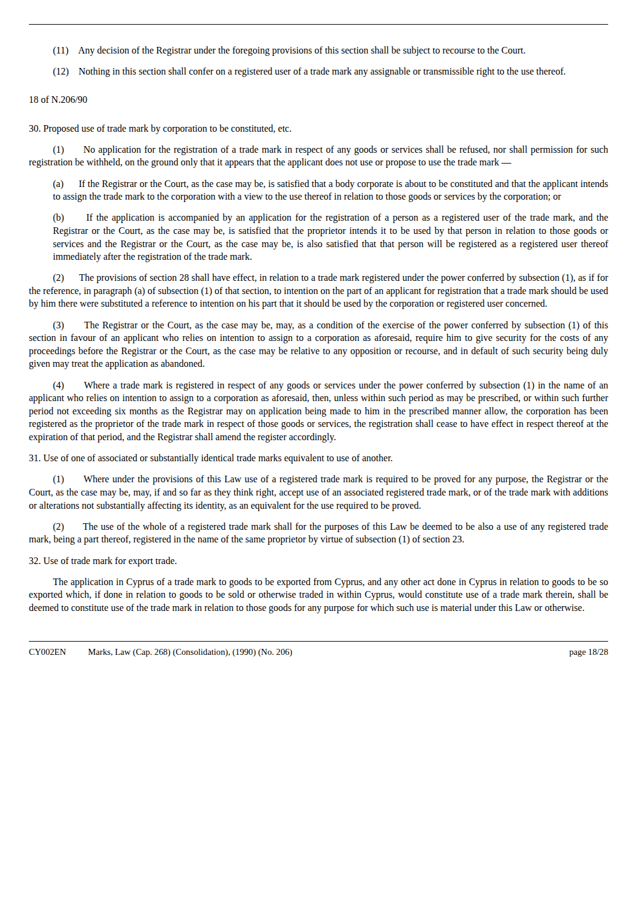(11) Any decision of the Registrar under the foregoing provisions of this section shall be subject to recourse to the Court.
(12) Nothing in this section shall confer on a registered user of a trade mark any assignable or transmissible right to the use thereof.
18 of N.206/90
30. Proposed use of trade mark by corporation to be constituted, etc.
(1) No application for the registration of a trade mark in respect of any goods or services shall be refused, nor shall permission for such registration be withheld, on the ground only that it appears that the applicant does not use or propose to use the trade mark —
(a) If the Registrar or the Court, as the case may be, is satisfied that a body corporate is about to be constituted and that the applicant intends to assign the trade mark to the corporation with a view to the use thereof in relation to those goods or services by the corporation; or
(b) If the application is accompanied by an application for the registration of a person as a registered user of the trade mark, and the Registrar or the Court, as the case may be, is satisfied that the proprietor intends it to be used by that person in relation to those goods or services and the Registrar or the Court, as the case may be, is also satisfied that that person will be registered as a registered user thereof immediately after the registration of the trade mark.
(2) The provisions of section 28 shall have effect, in relation to a trade mark registered under the power conferred by subsection (1), as if for the reference, in paragraph (a) of subsection (1) of that section, to intention on the part of an applicant for registration that a trade mark should be used by him there were substituted a reference to intention on his part that it should be used by the corporation or registered user concerned.
(3) The Registrar or the Court, as the case may be, may, as a condition of the exercise of the power conferred by subsection (1) of this section in favour of an applicant who relies on intention to assign to a corporation as aforesaid, require him to give security for the costs of any proceedings before the Registrar or the Court, as the case may be relative to any opposition or recourse, and in default of such security being duly given may treat the application as abandoned.
(4) Where a trade mark is registered in respect of any goods or services under the power conferred by subsection (1) in the name of an applicant who relies on intention to assign to a corporation as aforesaid, then, unless within such period as may be prescribed, or within such further period not exceeding six months as the Registrar may on application being made to him in the prescribed manner allow, the corporation has been registered as the proprietor of the trade mark in respect of those goods or services, the registration shall cease to have effect in respect thereof at the expiration of that period, and the Registrar shall amend the register accordingly.
31. Use of one of associated or substantially identical trade marks equivalent to use of another.
(1) Where under the provisions of this Law use of a registered trade mark is required to be proved for any purpose, the Registrar or the Court, as the case may be, may, if and so far as they think right, accept use of an associated registered trade mark, or of the trade mark with additions or alterations not substantially affecting its identity, as an equivalent for the use required to be proved.
(2) The use of the whole of a registered trade mark shall for the purposes of this Law be deemed to be also a use of any registered trade mark, being a part thereof, registered in the name of the same proprietor by virtue of subsection (1) of section 23.
32. Use of trade mark for export trade.
The application in Cyprus of a trade mark to goods to be exported from Cyprus, and any other act done in Cyprus in relation to goods to be so exported which, if done in relation to goods to be sold or otherwise traded in within Cyprus, would constitute use of a trade mark therein, shall be deemed to constitute use of the trade mark in relation to those goods for any purpose for which such use is material under this Law or otherwise.
CY002EN Marks, Law (Cap. 268) (Consolidation), (1990) (No. 206) page 18/28